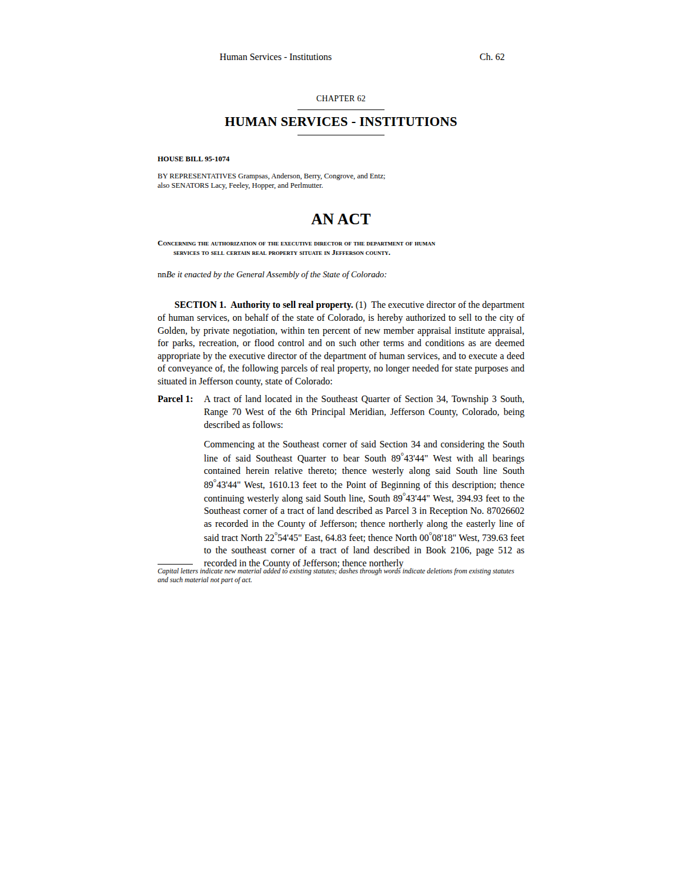Human Services - Institutions Ch. 62
CHAPTER 62
HUMAN SERVICES - INSTITUTIONS
HOUSE BILL 95-1074
BY REPRESENTATIVES Grampsas, Anderson, Berry, Congrove, and Entz;
also SENATORS Lacy, Feeley, Hopper, and Perlmutter.
AN ACT
Concerning the authorization of the executive director of the department of human services to sell certain real property situate in Jefferson county.
nn Be it enacted by the General Assembly of the State of Colorado:
SECTION 1. Authority to sell real property. (1) The executive director of the department of human services, on behalf of the state of Colorado, is hereby authorized to sell to the city of Golden, by private negotiation, within ten percent of new member appraisal institute appraisal, for parks, recreation, or flood control and on such other terms and conditions as are deemed appropriate by the executive director of the department of human services, and to execute a deed of conveyance of, the following parcels of real property, no longer needed for state purposes and situated in Jefferson county, state of Colorado:
Parcel 1:
A tract of land located in the Southeast Quarter of Section 34, Township 3 South, Range 70 West of the 6th Principal Meridian, Jefferson County, Colorado, being described as follows:
Commencing at the Southeast corner of said Section 34 and considering the South line of said Southeast Quarter to bear South 89°43'44" West with all bearings contained herein relative thereto; thence westerly along said South line South 89°43'44" West, 1610.13 feet to the Point of Beginning of this description; thence continuing westerly along said South line, South 89°43'44" West, 394.93 feet to the Southeast corner of a tract of land described as Parcel 3 in Reception No. 87026602 as recorded in the County of Jefferson; thence northerly along the easterly line of said tract North 22°54'45" East, 64.83 feet; thence North 00°08'18" West, 739.63 feet to the southeast corner of a tract of land described in Book 2106, page 512 as recorded in the County of Jefferson; thence northerly
Capital letters indicate new material added to existing statutes; dashes through words indicate deletions from existing statutes and such material not part of act.